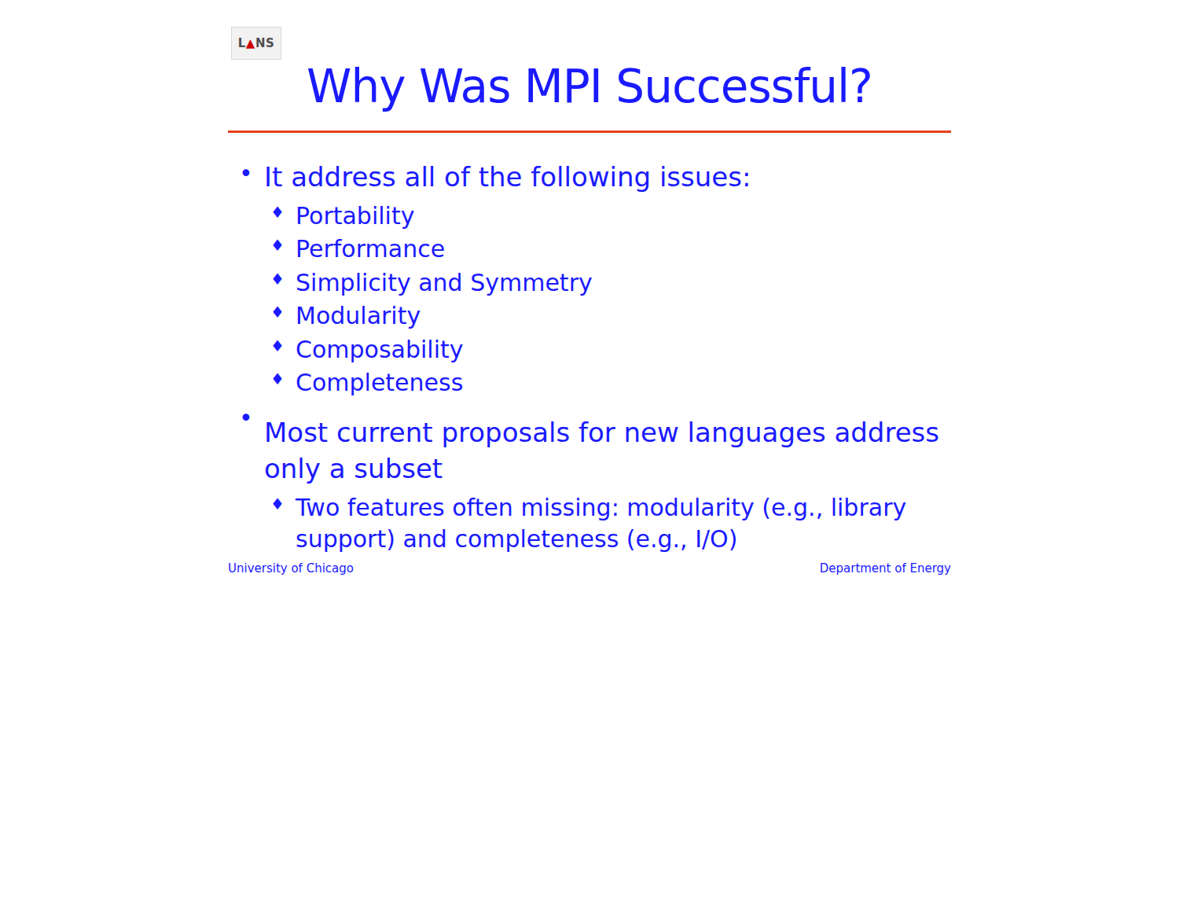L▲NS
Why Was MPI Successful?
It address all of the following issues:
Portability
Performance
Simplicity and Symmetry
Modularity
Composability
Completeness
Most current proposals for new languages address only a subset
Two features often missing: modularity (e.g., library support) and completeness (e.g., I/O)
University of Chicago Department of Energy